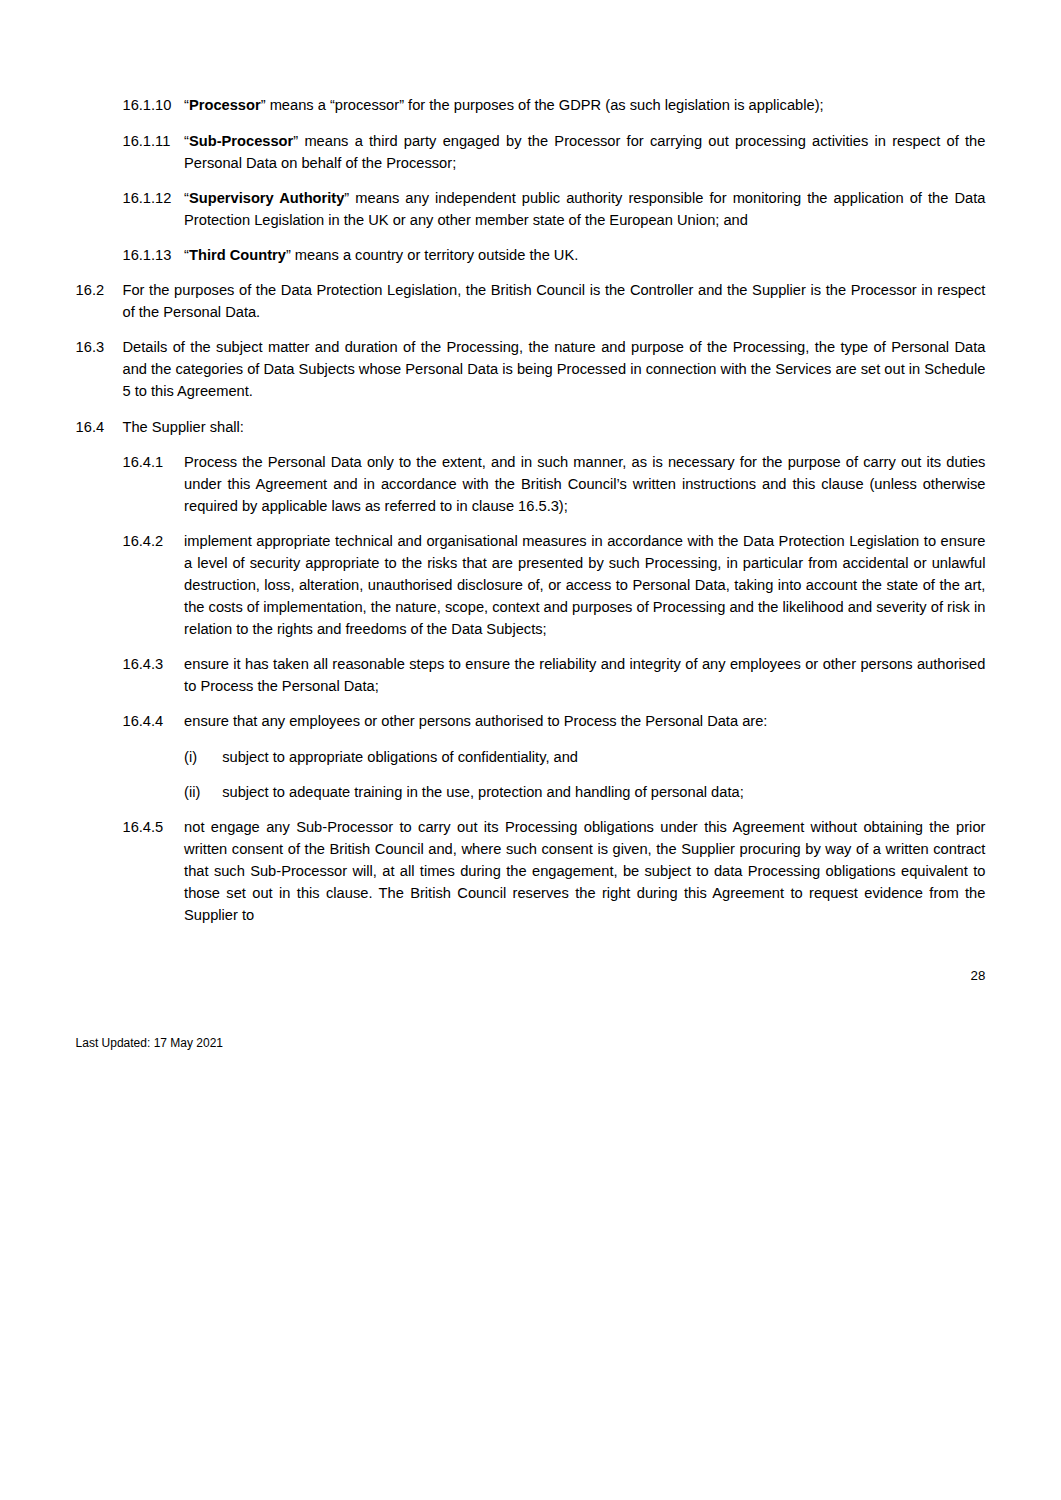16.1.10
“Processor” means a “processor” for the purposes of the GDPR (as such legislation is applicable);
16.1.11
“Sub-Processor” means a third party engaged by the Processor for carrying out processing activities in respect of the Personal Data on behalf of the Processor;
16.1.12
“Supervisory Authority” means any independent public authority responsible for monitoring the application of the Data Protection Legislation in the UK or any other member state of the European Union; and
16.1.13
“Third Country” means a country or territory outside the UK.
16.2
For the purposes of the Data Protection Legislation, the British Council is the Controller and the Supplier is the Processor in respect of the Personal Data.
16.3
Details of the subject matter and duration of the Processing, the nature and purpose of the Processing, the type of Personal Data and the categories of Data Subjects whose Personal Data is being Processed in connection with the Services are set out in Schedule 5 to this Agreement.
16.4
The Supplier shall:
16.4.1
Process the Personal Data only to the extent, and in such manner, as is necessary for the purpose of carry out its duties under this Agreement and in accordance with the British Council’s written instructions and this clause (unless otherwise required by applicable laws as referred to in clause 16.5.3);
16.4.2
implement appropriate technical and organisational measures in accordance with the Data Protection Legislation to ensure a level of security appropriate to the risks that are presented by such Processing, in particular from accidental or unlawful destruction, loss, alteration, unauthorised disclosure of, or access to Personal Data, taking into account the state of the art, the costs of implementation, the nature, scope, context and purposes of Processing and the likelihood and severity of risk in relation to the rights and freedoms of the Data Subjects;
16.4.3
ensure it has taken all reasonable steps to ensure the reliability and integrity of any employees or other persons authorised to Process the Personal Data;
16.4.4
ensure that any employees or other persons authorised to Process the Personal Data are:
(i)
subject to appropriate obligations of confidentiality, and
(ii)
subject to adequate training in the use, protection and handling of personal data;
16.4.5
not engage any Sub-Processor to carry out its Processing obligations under this Agreement without obtaining the prior written consent of the British Council and, where such consent is given, the Supplier procuring by way of a written contract that such Sub-Processor will, at all times during the engagement, be subject to data Processing obligations equivalent to those set out in this clause. The British Council reserves the right during this Agreement to request evidence from the Supplier to
28
Last Updated: 17 May 2021